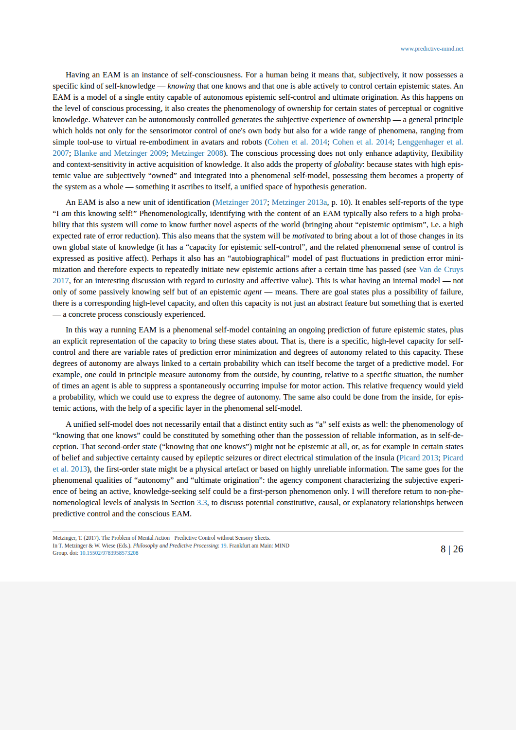www.predictive-mind.net
Having an EAM is an instance of self-consciousness. For a human being it means that, subjectively, it now possesses a specific kind of self-knowledge — knowing that one knows and that one is able actively to control certain epistemic states. An EAM is a model of a single entity capable of autonomous epistemic self-control and ultimate origination. As this happens on the level of conscious processing, it also creates the phenomenology of ownership for certain states of perceptual or cognitive knowledge. Whatever can be autonomously controlled generates the subjective experience of ownership — a general principle which holds not only for the sensorimotor control of one's own body but also for a wide range of phenomena, ranging from simple tool-use to virtual re-embodiment in avatars and robots (Cohen et al. 2014; Cohen et al. 2014; Lenggenhager et al. 2007; Blanke and Metzinger 2009; Metzinger 2008). The conscious processing does not only enhance adaptivity, flexibility and context-sensitivity in active acquisition of knowledge. It also adds the property of globality: because states with high epistemic value are subjectively “owned” and integrated into a phenomenal self-model, possessing them becomes a property of the system as a whole — something it ascribes to itself, a unified space of hypothesis generation.
An EAM is also a new unit of identification (Metzinger 2017; Metzinger 2013a, p. 10). It enables self-reports of the type “I am this knowing self!” Phenomenologically, identifying with the content of an EAM typically also refers to a high probability that this system will come to know further novel aspects of the world (bringing about “epistemic optimism”, i.e. a high expected rate of error reduction). This also means that the system will be motivated to bring about a lot of those changes in its own global state of knowledge (it has a “capacity for epistemic self-control”, and the related phenomenal sense of control is expressed as positive affect). Perhaps it also has an “autobiographical” model of past fluctuations in prediction error minimization and therefore expects to repeatedly initiate new epistemic actions after a certain time has passed (see Van de Cruys 2017, for an interesting discussion with regard to curiosity and affective value). This is what having an internal model — not only of some passively knowing self but of an epistemic agent — means. There are goal states plus a possibility of failure, there is a corresponding high-level capacity, and often this capacity is not just an abstract feature but something that is exerted — a concrete process consciously experienced.
In this way a running EAM is a phenomenal self-model containing an ongoing prediction of future epistemic states, plus an explicit representation of the capacity to bring these states about. That is, there is a specific, high-level capacity for self-control and there are variable rates of prediction error minimization and degrees of autonomy related to this capacity. These degrees of autonomy are always linked to a certain probability which can itself become the target of a predictive model. For example, one could in principle measure autonomy from the outside, by counting, relative to a specific situation, the number of times an agent is able to suppress a spontaneously occurring impulse for motor action. This relative frequency would yield a probability, which we could use to express the degree of autonomy. The same also could be done from the inside, for epistemic actions, with the help of a specific layer in the phenomenal self-model.
A unified self-model does not necessarily entail that a distinct entity such as “a” self exists as well: the phenomenology of “knowing that one knows” could be constituted by something other than the possession of reliable information, as in self-deception. That second-order state (“knowing that one knows”) might not be epistemic at all, or, as for example in certain states of belief and subjective certainty caused by epileptic seizures or direct electrical stimulation of the insula (Picard 2013; Picard et al. 2013), the first-order state might be a physical artefact or based on highly unreliable information. The same goes for the phenomenal qualities of “autonomy” and “ultimate origination”: the agency component characterizing the subjective experience of being an active, knowledge-seeking self could be a first-person phenomenon only. I will therefore return to non-phenomenological levels of analysis in Section 3.3, to discuss potential constitutive, causal, or explanatory relationships between predictive control and the conscious EAM.
Metzinger, T. (2017). The Problem of Mental Action - Predictive Control without Sensory Sheets.
In T. Metzinger & W. Wiese (Eds.). Philosophy and Predictive Processing: 19. Frankfurt am Main: MIND Group. doi: 10.15502/9783958573208
8 | 26